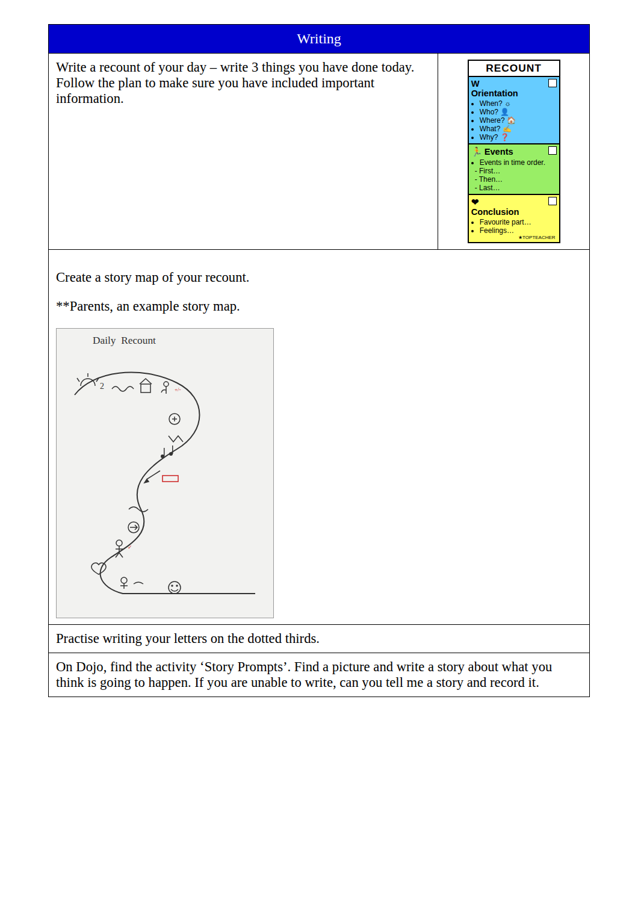| Writing |
| --- |
| Write a recount of your day – write 3 things you have done today. Follow the plan to make sure you have included important information. | RECOUNT W Orientation When? ☼ Who? 👤 Where? 🏠 What? ✍ Why? ❓ 🏃 Events Events in time order. - First… - Then… - Last… ❤ Conclusion Favourite part… Feelings… ★TOPTEACHER |
| Create a story map of your recount. **Parents, an example story map. Daily Recount 2 +/- ✓ |
| Practise writing your letters on the dotted thirds. |
| On Dojo, find the activity ‘Story Prompts’. Find a picture and write a story about what you think is going to happen. If you are unable to write, can you tell me a story and record it. |